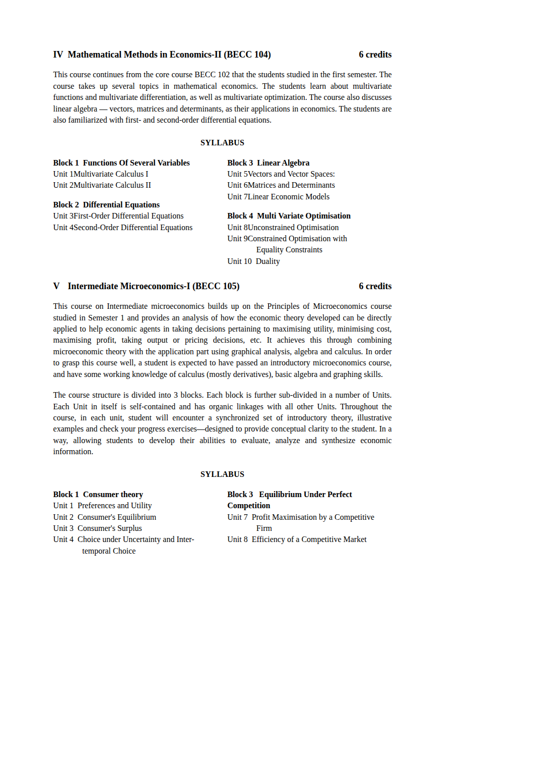IV Mathematical Methods in Economics-II (BECC 104) 6 credits
This course continues from the core course BECC 102 that the students studied in the first semester. The course takes up several topics in mathematical economics. The students learn about multivariate functions and multivariate differentiation, as well as multivariate optimization. The course also discusses linear algebra — vectors, matrices and determinants, as their applications in economics. The students are also familiarized with first- and second-order differential equations.
SYLLABUS
| Block 1 Functions Of Several Variables Unit 1Multivariate Calculus I Unit 2Multivariate Calculus II Block 2 Differential Equations Unit 3First-Order Differential Equations Unit 4Second-Order Differential Equations | Block 3 Linear Algebra Unit 5Vectors and Vector Spaces: Unit 6Matrices and Determinants Unit 7Linear Economic Models Block 4 Multi Variate Optimisation Unit 8Unconstrained Optimisation Unit 9Constrained Optimisation with Equality Constraints Unit 10 Duality |
V Intermediate Microeconomics-I (BECC 105) 6 credits
This course on Intermediate microeconomics builds up on the Principles of Microeconomics course studied in Semester 1 and provides an analysis of how the economic theory developed can be directly applied to help economic agents in taking decisions pertaining to maximising utility, minimising cost, maximising profit, taking output or pricing decisions, etc. It achieves this through combining microeconomic theory with the application part using graphical analysis, algebra and calculus. In order to grasp this course well, a student is expected to have passed an introductory microeconomics course, and have some working knowledge of calculus (mostly derivatives), basic algebra and graphing skills.
The course structure is divided into 3 blocks. Each block is further sub-divided in a number of Units. Each Unit in itself is self-contained and has organic linkages with all other Units. Throughout the course, in each unit, student will encounter a synchronized set of introductory theory, illustrative examples and check your progress exercises—designed to provide conceptual clarity to the student. In a way, allowing students to develop their abilities to evaluate, analyze and synthesize economic information.
SYLLABUS
| Block 1 Consumer theory Unit 1 Preferences and Utility Unit 2 Consumer's Equilibrium Unit 3 Consumer's Surplus Unit 4 Choice under Uncertainty and Inter- temporal Choice | Block 3 Equilibrium Under Perfect Competition Unit 7 Profit Maximisation by a Competitive Firm Unit 8 Efficiency of a Competitive Market |